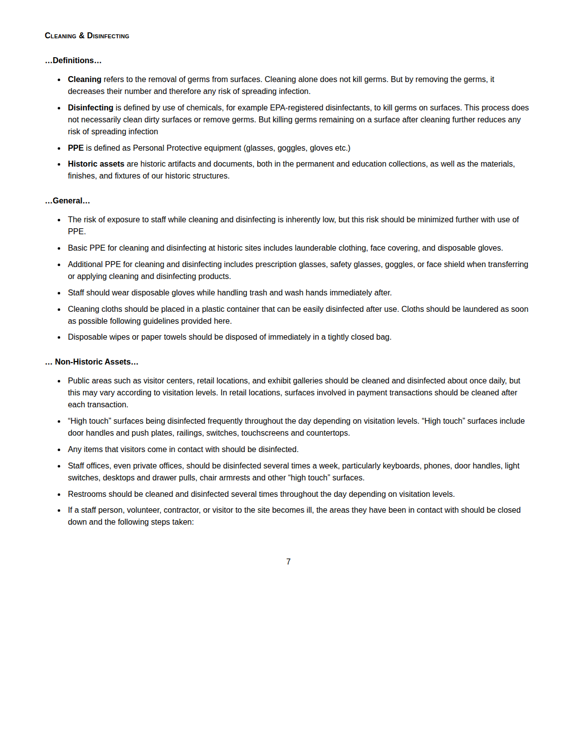Cleaning & Disinfecting
…Definitions…
Cleaning refers to the removal of germs from surfaces. Cleaning alone does not kill germs. But by removing the germs, it decreases their number and therefore any risk of spreading infection.
Disinfecting is defined by use of chemicals, for example EPA-registered disinfectants, to kill germs on surfaces. This process does not necessarily clean dirty surfaces or remove germs. But killing germs remaining on a surface after cleaning further reduces any risk of spreading infection
PPE is defined as Personal Protective equipment (glasses, goggles, gloves etc.)
Historic assets are historic artifacts and documents, both in the permanent and education collections, as well as the materials, finishes, and fixtures of our historic structures.
…General…
The risk of exposure to staff while cleaning and disinfecting is inherently low, but this risk should be minimized further with use of PPE.
Basic PPE for cleaning and disinfecting at historic sites includes launderable clothing, face covering, and disposable gloves.
Additional PPE for cleaning and disinfecting includes prescription glasses, safety glasses, goggles, or face shield when transferring or applying cleaning and disinfecting products.
Staff should wear disposable gloves while handling trash and wash hands immediately after.
Cleaning cloths should be placed in a plastic container that can be easily disinfected after use. Cloths should be laundered as soon as possible following guidelines provided here.
Disposable wipes or paper towels should be disposed of immediately in a tightly closed bag.
… Non-Historic Assets…
Public areas such as visitor centers, retail locations, and exhibit galleries should be cleaned and disinfected about once daily, but this may vary according to visitation levels. In retail locations, surfaces involved in payment transactions should be cleaned after each transaction.
“High touch” surfaces being disinfected frequently throughout the day depending on visitation levels. “High touch” surfaces include door handles and push plates, railings, switches, touchscreens and countertops.
Any items that visitors come in contact with should be disinfected.
Staff offices, even private offices, should be disinfected several times a week, particularly keyboards, phones, door handles, light switches, desktops and drawer pulls, chair armrests and other “high touch” surfaces.
Restrooms should be cleaned and disinfected several times throughout the day depending on visitation levels.
If a staff person, volunteer, contractor, or visitor to the site becomes ill, the areas they have been in contact with should be closed down and the following steps taken:
7